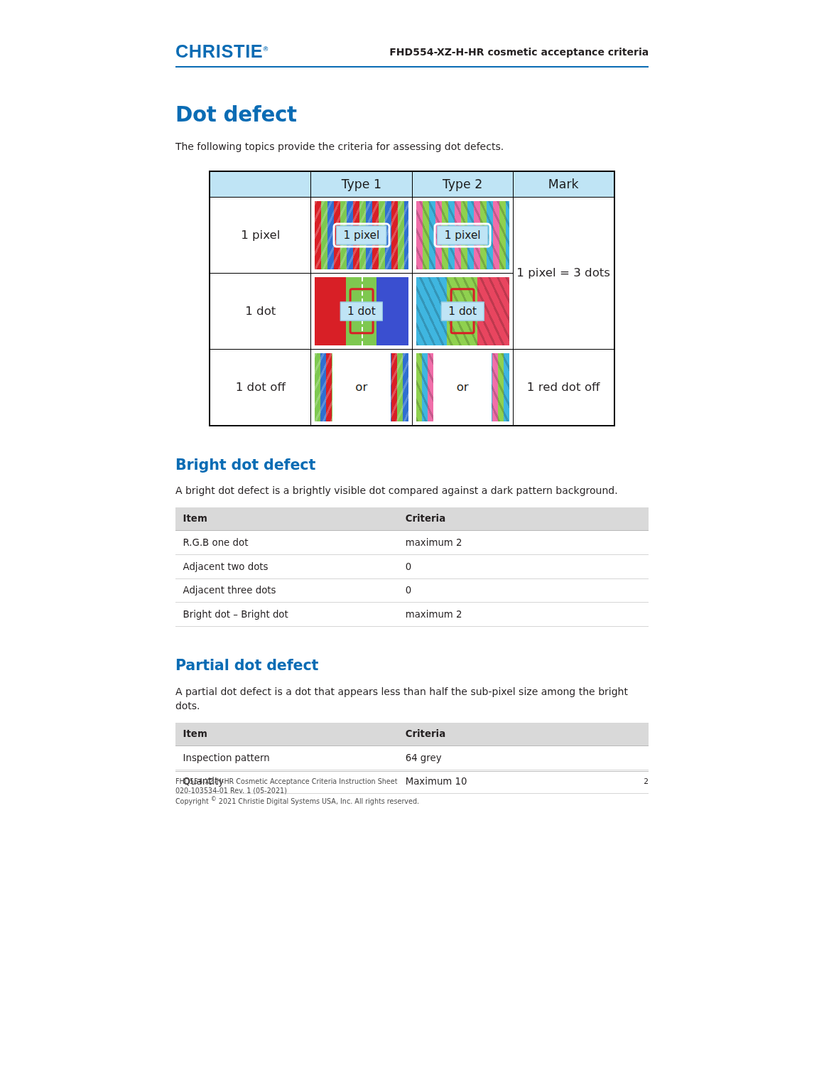CHRISTIE®
FHD554-XZ-H-HR cosmetic acceptance criteria
Dot defect
The following topics provide the criteria for assessing dot defects.
| | Type 1 | Type 2 | Mark |
| --- | --- | --- | --- |
| 1 pixel | 1 pixel | 1 pixel | 1 pixel = 3 dots |
| 1 dot | 1 dot | 1 dot |
| 1 dot off | or | or | 1 red dot off |
Bright dot defect
A bright dot defect is a brightly visible dot compared against a dark pattern background.
| Item | Criteria |
| --- | --- |
| R.G.B one dot | maximum 2 |
| Adjacent two dots | 0 |
| Adjacent three dots | 0 |
| Bright dot – Bright dot | maximum 2 |
Partial dot defect
A partial dot defect is a dot that appears less than half the sub-pixel size among the bright dots.
| Item | Criteria |
| --- | --- |
| Inspection pattern | 64 grey |
| Quantity | Maximum 10 |
FHD554-XZ-H-HR Cosmetic Acceptance Criteria Instruction Sheet
2
020-103534-01 Rev. 1 (05-2021)
Copyright © 2021 Christie Digital Systems USA, Inc. All rights reserved.